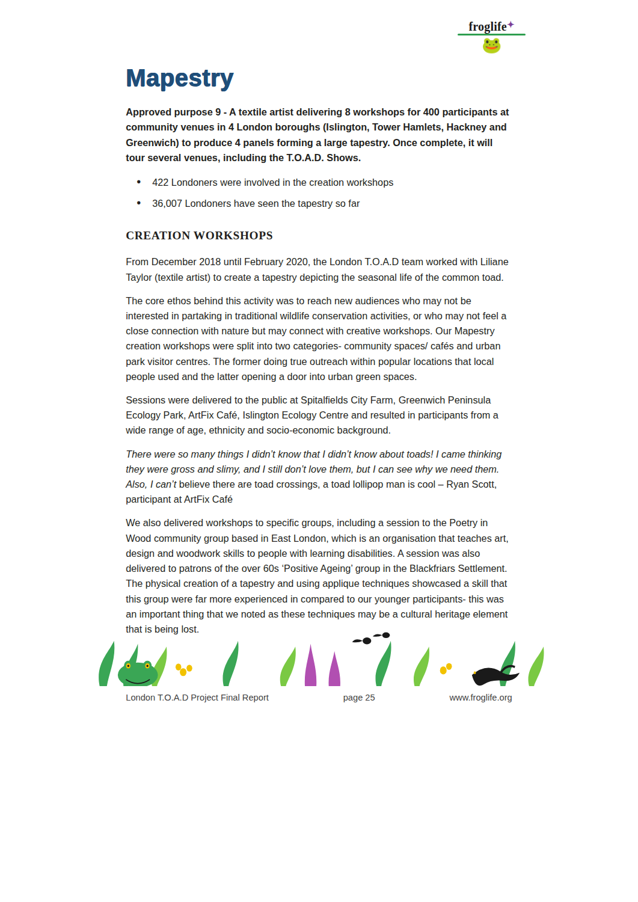froglife✦
🐸
Mapestry
Approved purpose 9 - A textile artist delivering 8 workshops for 400 participants at community venues in 4 London boroughs (Islington, Tower Hamlets, Hackney and Greenwich) to produce 4 panels forming a large tapestry. Once complete, it will tour several venues, including the T.O.A.D. Shows.
422 Londoners were involved in the creation workshops
36,007 Londoners have seen the tapestry so far
CREATION WORKSHOPS
From December 2018 until February 2020, the London T.O.A.D team worked with Liliane Taylor (textile artist) to create a tapestry depicting the seasonal life of the common toad.
The core ethos behind this activity was to reach new audiences who may not be interested in partaking in traditional wildlife conservation activities, or who may not feel a close connection with nature but may connect with creative workshops. Our Mapestry creation workshops were split into two categories- community spaces/ cafés and urban park visitor centres. The former doing true outreach within popular locations that local people used and the latter opening a door into urban green spaces.
Sessions were delivered to the public at Spitalfields City Farm, Greenwich Peninsula Ecology Park, ArtFix Café, Islington Ecology Centre and resulted in participants from a wide range of age, ethnicity and socio-economic background.
There were so many things I didn’t know that I didn’t know about toads! I came thinking they were gross and slimy, and I still don’t love them, but I can see why we need them. Also, I can’t believe there are toad crossings, a toad lollipop man is cool – Ryan Scott, participant at ArtFix Café
We also delivered workshops to specific groups, including a session to the Poetry in Wood community group based in East London, which is an organisation that teaches art, design and woodwork skills to people with learning disabilities. A session was also delivered to patrons of the over 60s ‘Positive Ageing’ group in the Blackfriars Settlement. The physical creation of a tapestry and using applique techniques showcased a skill that this group were far more experienced in compared to our younger participants- this was an important thing that we noted as these techniques may be a cultural heritage element that is being lost.
London T.O.A.D Project Final Report
page 25
www.froglife.org